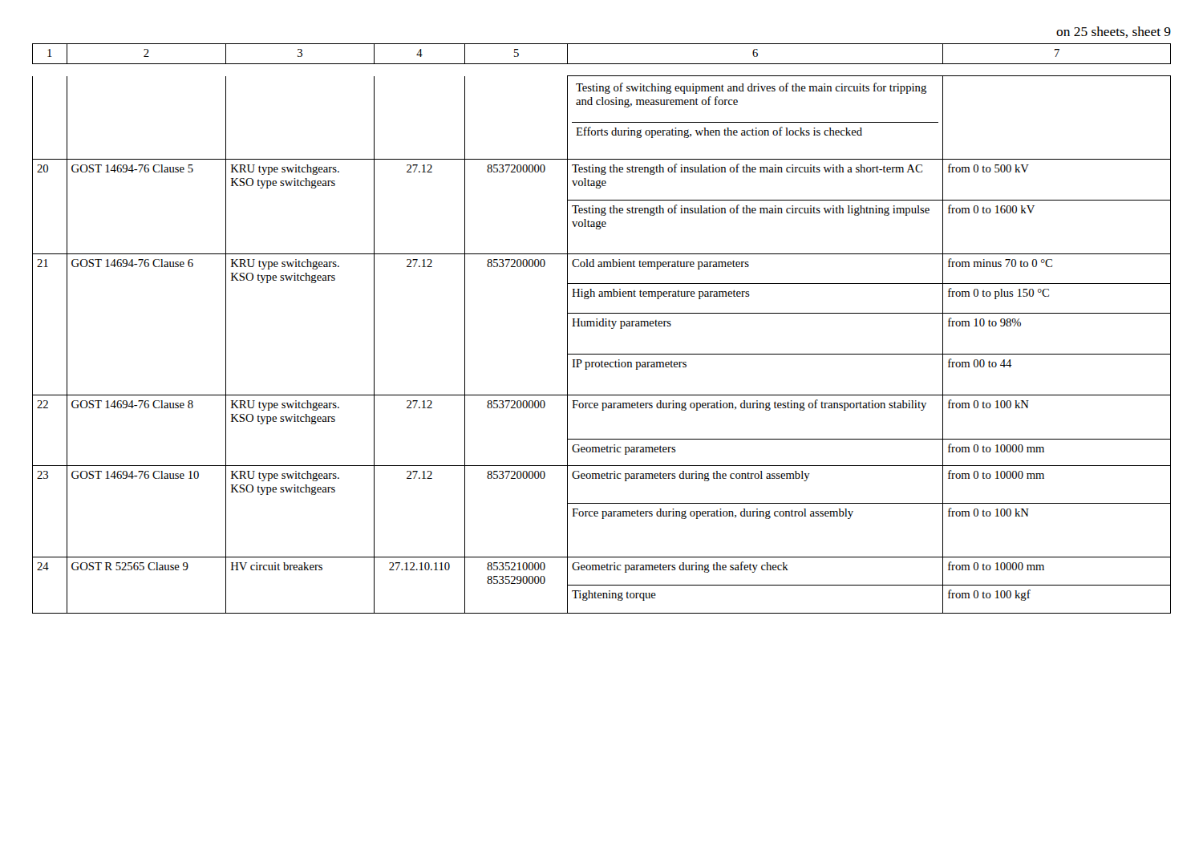on 25 sheets, sheet 9
| 1 | 2 | 3 | 4 | 5 | 6 | 7 |
| | | | | | / Testing of switching equipment and drives of the main circuits for tripping and closing, measurement of force / / Efforts during operating, when the action of locks is checked / | |
| 20 | GOST 14694-76 Clause 5 | KRU type switchgears. KSO type switchgears | 27.12 | 8537200000 | / Testing the strength of insulation of the main circuits with a short-term AC voltage / / Testing the strength of insulation of the main circuits with lightning impulse voltage / | / from 0 to 500 kV / / from 0 to 1600 kV / |
| 21 | GOST 14694-76 Clause 6 | KRU type switchgears. KSO type switchgears | 27.12 | 8537200000 | / Cold ambient temperature parameters / / High ambient temperature parameters / / Humidity parameters / / IP protection parameters / | / from minus 70 to 0 °C / / from 0 to plus 150 °C / / from 10 to 98% / / from 00 to 44 / |
| 22 | GOST 14694-76 Clause 8 | KRU type switchgears. KSO type switchgears | 27.12 | 8537200000 | / Force parameters during operation, during testing of transportation stability / / Geometric parameters / | / from 0 to 100 kN / / from 0 to 10000 mm / |
| 23 | GOST 14694-76 Clause 10 | KRU type switchgears. KSO type switchgears | 27.12 | 8537200000 | / Geometric parameters during the control assembly / / Force parameters during operation, during control assembly / | / from 0 to 10000 mm / / from 0 to 100 kN / |
| 24 | GOST R 52565 Clause 9 | HV circuit breakers | 27.12.10.110 | 8535210000 8535290000 | / Geometric parameters during the safety check / / Tightening torque / | / from 0 to 10000 mm / / from 0 to 100 kgf / |